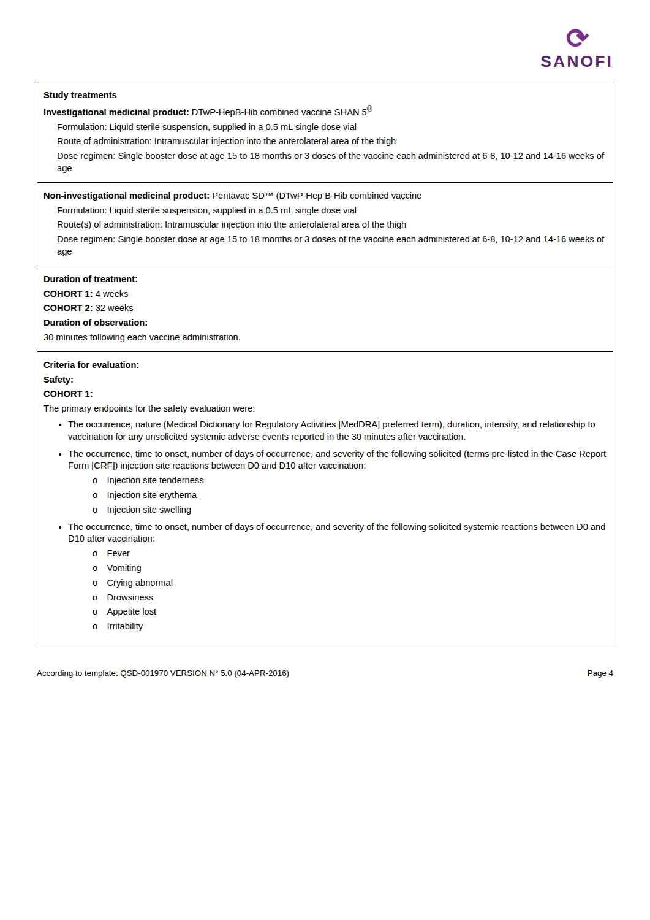⟳ SANOFI
| Study treatments Investigational medicinal product: DTwP-HepB-Hib combined vaccine SHAN 5 ® Formulation: Liquid sterile suspension, supplied in a 0.5 mL single dose vial Route of administration: Intramuscular injection into the anterolateral area of the thigh Dose regimen: Single booster dose at age 15 to 18 months or 3 doses of the vaccine each administered at 6-8, 10-12 and 14-16 weeks of age |
| Non-investigational medicinal product: Pentavac SD™ (DTwP-Hep B-Hib combined vaccine Formulation: Liquid sterile suspension, supplied in a 0.5 mL single dose vial Route(s) of administration: Intramuscular injection into the anterolateral area of the thigh Dose regimen: Single booster dose at age 15 to 18 months or 3 doses of the vaccine each administered at 6-8, 10-12 and 14-16 weeks of age |
| Duration of treatment: COHORT 1: 4 weeks COHORT 2: 32 weeks Duration of observation: 30 minutes following each vaccine administration. |
| Criteria for evaluation: Safety: COHORT 1: The primary endpoints for the safety evaluation were: The occurrence, nature (Medical Dictionary for Regulatory Activities [MedDRA] preferred term), duration, intensity, and relationship to vaccination for any unsolicited systemic adverse events reported in the 30 minutes after vaccination. The occurrence, time to onset, number of days of occurrence, and severity of the following solicited (terms pre-listed in the Case Report Form [CRF]) injection site reactions between D0 and D10 after vaccination: Injection site tenderness Injection site erythema Injection site swelling The occurrence, time to onset, number of days of occurrence, and severity of the following solicited systemic reactions between D0 and D10 after vaccination: Fever Vomiting Crying abnormal Drowsiness Appetite lost Irritability |
According to template: QSD-001970 VERSION N° 5.0 (04-APR-2016) Page 4